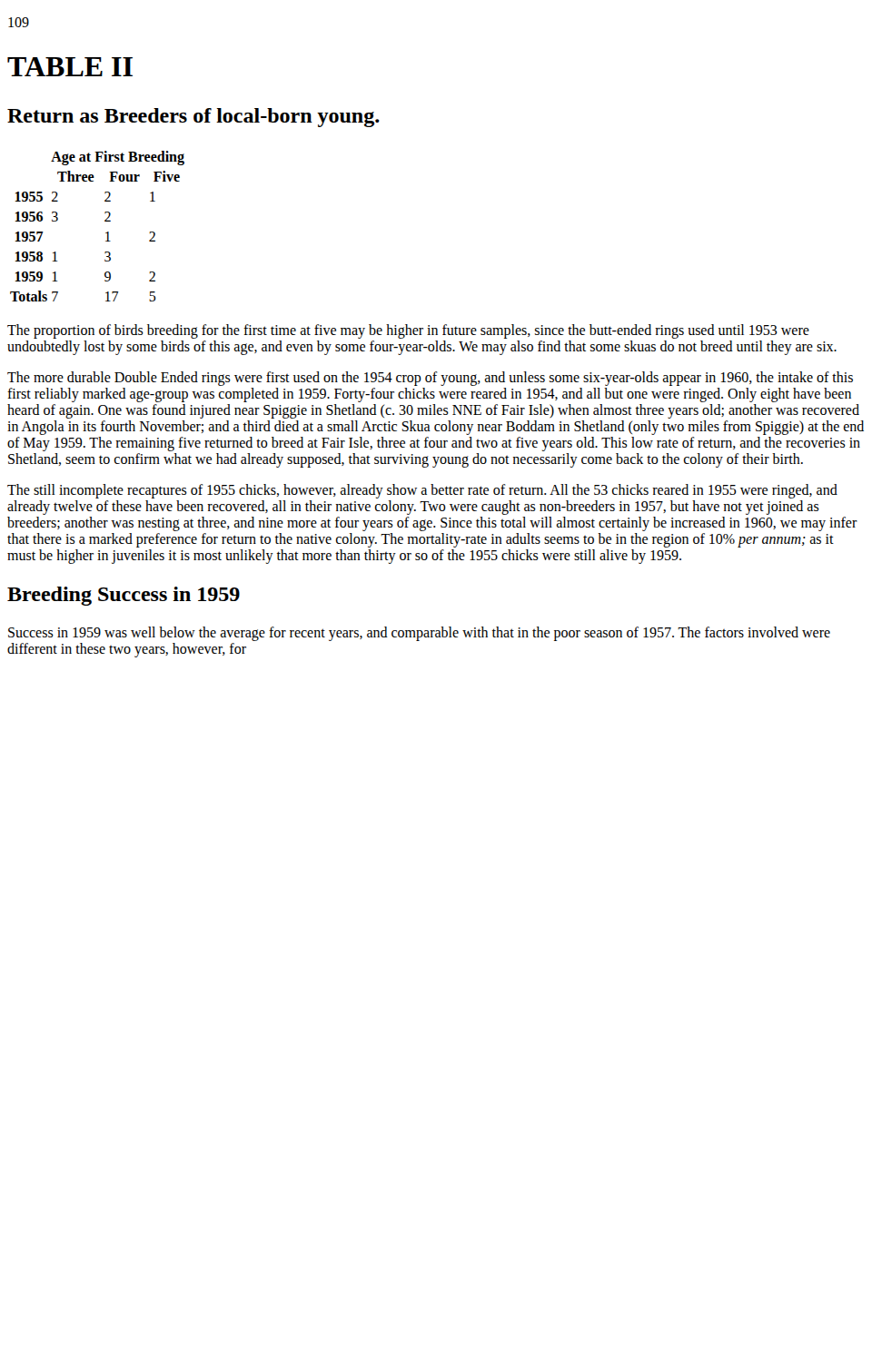109
TABLE II
Return as Breeders of local-born young.
| | Age at First Breeding |
| --- | --- |
| Three | Four | Five |
| 1955 | 2 | 2 | 1 |
| 1956 | 3 | 2 | |
| 1957 | | 1 | 2 |
| 1958 | 1 | 3 | |
| 1959 | 1 | 9 | 2 |
| Totals | 7 | 17 | 5 |
The proportion of birds breeding for the first time at five may be higher in future samples, since the butt-ended rings used until 1953 were undoubtedly lost by some birds of this age, and even by some four-year-olds. We may also find that some skuas do not breed until they are six.
The more durable Double Ended rings were first used on the 1954 crop of young, and unless some six-year-olds appear in 1960, the intake of this first reliably marked age-group was completed in 1959. Forty-four chicks were reared in 1954, and all but one were ringed. Only eight have been heard of again. One was found injured near Spiggie in Shetland (c. 30 miles NNE of Fair Isle) when almost three years old; another was recovered in Angola in its fourth November; and a third died at a small Arctic Skua colony near Boddam in Shetland (only two miles from Spiggie) at the end of May 1959. The remaining five returned to breed at Fair Isle, three at four and two at five years old. This low rate of return, and the recoveries in Shetland, seem to confirm what we had already supposed, that surviving young do not necessarily come back to the colony of their birth.
The still incomplete recaptures of 1955 chicks, however, already show a better rate of return. All the 53 chicks reared in 1955 were ringed, and already twelve of these have been recovered, all in their native colony. Two were caught as non-breeders in 1957, but have not yet joined as breeders; another was nesting at three, and nine more at four years of age. Since this total will almost certainly be increased in 1960, we may infer that there is a marked preference for return to the native colony. The mortality-rate in adults seems to be in the region of 10% per annum; as it must be higher in juveniles it is most unlikely that more than thirty or so of the 1955 chicks were still alive by 1959.
Breeding Success in 1959
Success in 1959 was well below the average for recent years, and comparable with that in the poor season of 1957. The factors involved were different in these two years, however, for